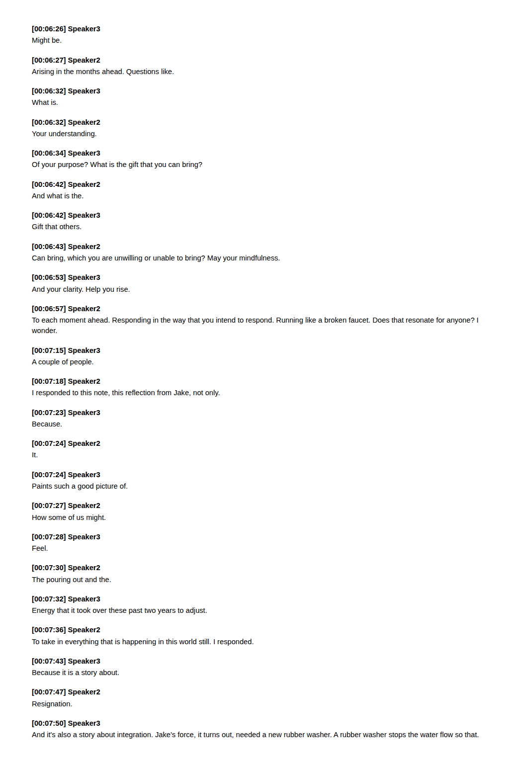[00:06:26] Speaker3
Might be.
[00:06:27] Speaker2
Arising in the months ahead. Questions like.
[00:06:32] Speaker3
What is.
[00:06:32] Speaker2
Your understanding.
[00:06:34] Speaker3
Of your purpose? What is the gift that you can bring?
[00:06:42] Speaker2
And what is the.
[00:06:42] Speaker3
Gift that others.
[00:06:43] Speaker2
Can bring, which you are unwilling or unable to bring? May your mindfulness.
[00:06:53] Speaker3
And your clarity. Help you rise.
[00:06:57] Speaker2
To each moment ahead. Responding in the way that you intend to respond. Running like a broken faucet. Does that resonate for anyone? I wonder.
[00:07:15] Speaker3
A couple of people.
[00:07:18] Speaker2
I responded to this note, this reflection from Jake, not only.
[00:07:23] Speaker3
Because.
[00:07:24] Speaker2
It.
[00:07:24] Speaker3
Paints such a good picture of.
[00:07:27] Speaker2
How some of us might.
[00:07:28] Speaker3
Feel.
[00:07:30] Speaker2
The pouring out and the.
[00:07:32] Speaker3
Energy that it took over these past two years to adjust.
[00:07:36] Speaker2
To take in everything that is happening in this world still. I responded.
[00:07:43] Speaker3
Because it is a story about.
[00:07:47] Speaker2
Resignation.
[00:07:50] Speaker3
And it's also a story about integration. Jake's force, it turns out, needed a new rubber washer. A rubber washer stops the water flow so that.